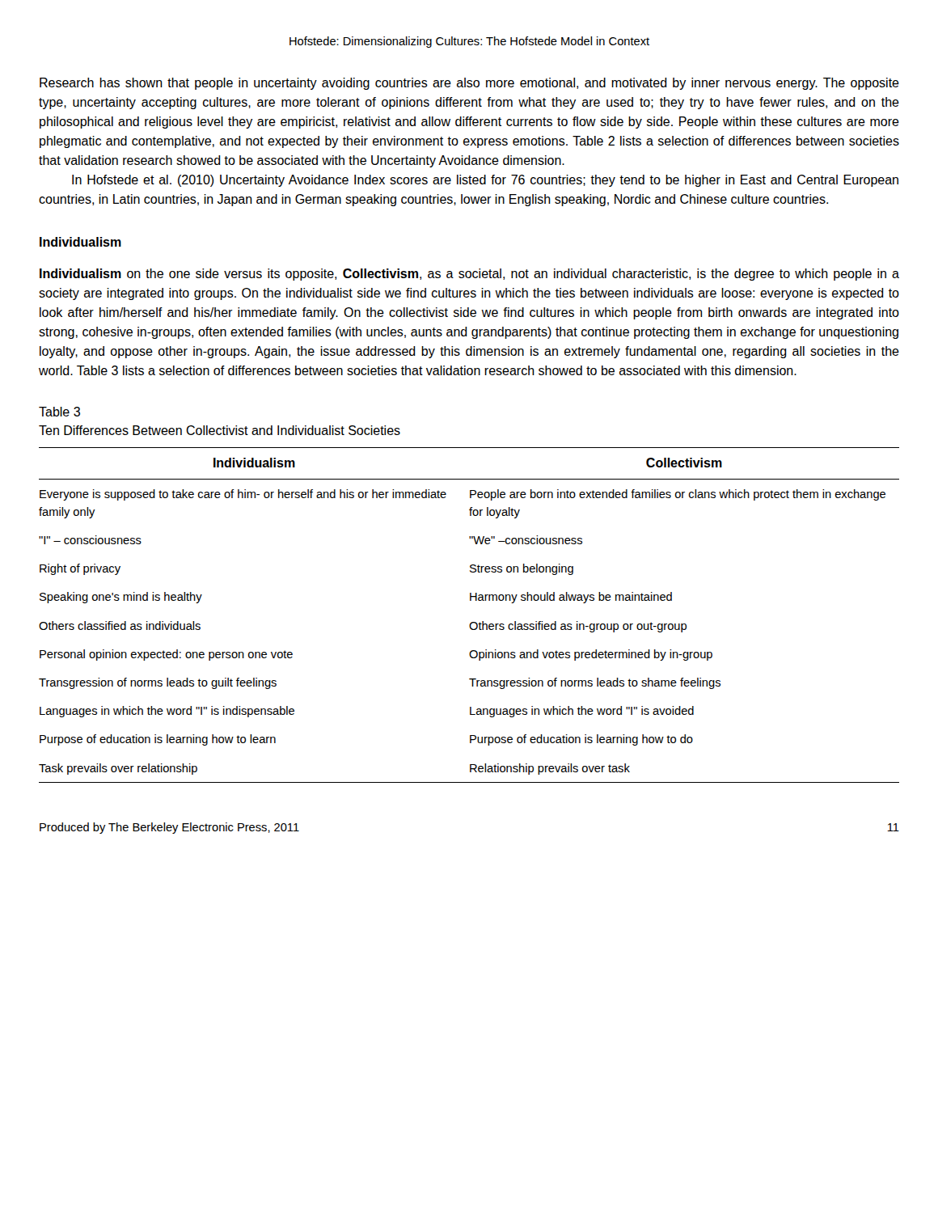Hofstede: Dimensionalizing Cultures: The Hofstede Model in Context
Research has shown that people in uncertainty avoiding countries are also more emotional, and motivated by inner nervous energy. The opposite type, uncertainty accepting cultures, are more tolerant of opinions different from what they are used to; they try to have fewer rules, and on the philosophical and religious level they are empiricist, relativist and allow different currents to flow side by side. People within these cultures are more phlegmatic and contemplative, and not expected by their environment to express emotions. Table 2 lists a selection of differences between societies that validation research showed to be associated with the Uncertainty Avoidance dimension.
In Hofstede et al. (2010) Uncertainty Avoidance Index scores are listed for 76 countries; they tend to be higher in East and Central European countries, in Latin countries, in Japan and in German speaking countries, lower in English speaking, Nordic and Chinese culture countries.
Individualism
Individualism on the one side versus its opposite, Collectivism, as a societal, not an individual characteristic, is the degree to which people in a society are integrated into groups. On the individualist side we find cultures in which the ties between individuals are loose: everyone is expected to look after him/herself and his/her immediate family. On the collectivist side we find cultures in which people from birth onwards are integrated into strong, cohesive in-groups, often extended families (with uncles, aunts and grandparents) that continue protecting them in exchange for unquestioning loyalty, and oppose other in-groups. Again, the issue addressed by this dimension is an extremely fundamental one, regarding all societies in the world. Table 3 lists a selection of differences between societies that validation research showed to be associated with this dimension.
Table 3
Ten Differences Between Collectivist and Individualist Societies
| Individualism | Collectivism |
| --- | --- |
| Everyone is supposed to take care of him- or herself and his or her immediate family only | People are born into extended families or clans which protect them in exchange for loyalty |
| "I" – consciousness | "We" –consciousness |
| Right of privacy | Stress on belonging |
| Speaking one's mind is healthy | Harmony should always be maintained |
| Others classified as individuals | Others classified as in-group or out-group |
| Personal opinion expected: one person one vote | Opinions and votes predetermined by in-group |
| Transgression of norms leads to guilt feelings | Transgression of norms leads to shame feelings |
| Languages in which the word "I" is indispensable | Languages in which the word "I" is avoided |
| Purpose of education is learning how to learn | Purpose of education is learning how to do |
| Task prevails over relationship | Relationship prevails over task |
Produced by The Berkeley Electronic Press, 2011 11